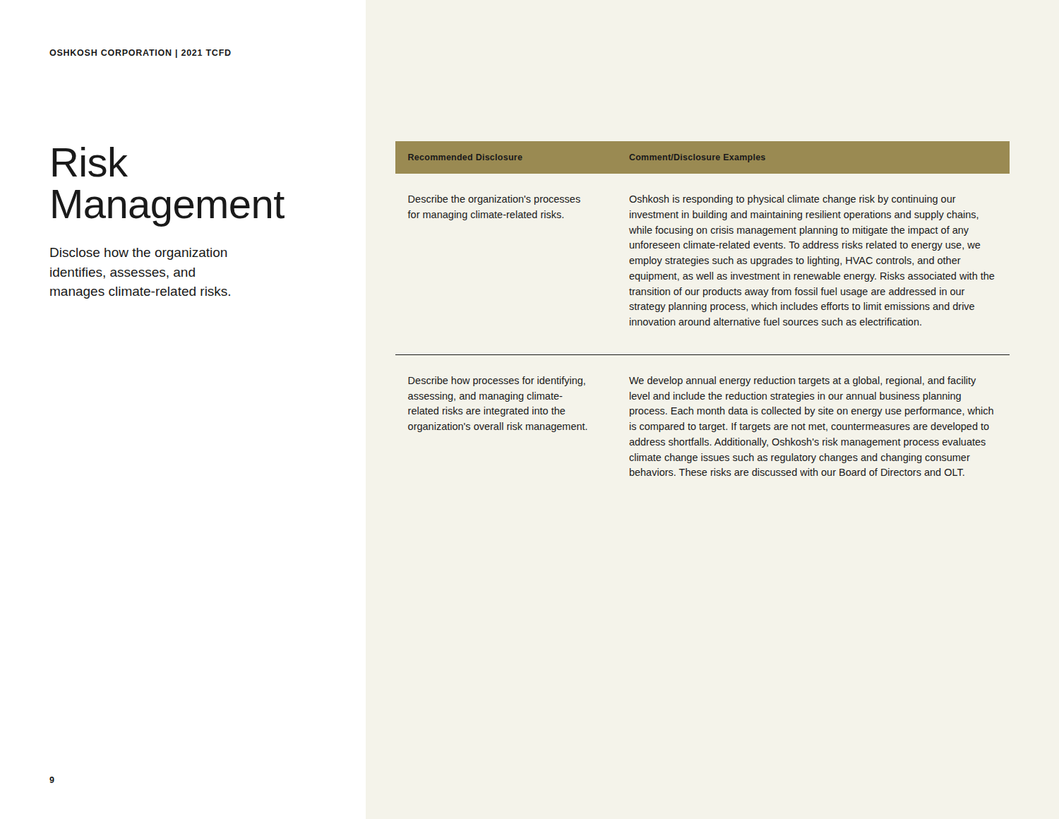Oshkosh Corporation | 2021 TCFD
Risk
Management
Disclose how the organization identifies, assesses, and manages climate-related risks.
| Recommended Disclosure | Comment/Disclosure Examples |
| --- | --- |
| Describe the organization's processes for managing climate-related risks. | Oshkosh is responding to physical climate change risk by continuing our investment in building and maintaining resilient operations and supply chains, while focusing on crisis management planning to mitigate the impact of any unforeseen climate-related events. To address risks related to energy use, we employ strategies such as upgrades to lighting, HVAC controls, and other equipment, as well as investment in renewable energy. Risks associated with the transition of our products away from fossil fuel usage are addressed in our strategy planning process, which includes efforts to limit emissions and drive innovation around alternative fuel sources such as electrification. |
| Describe how processes for identifying, assessing, and managing climate-related risks are integrated into the organization's overall risk management. | We develop annual energy reduction targets at a global, regional, and facility level and include the reduction strategies in our annual business planning process. Each month data is collected by site on energy use performance, which is compared to target. If targets are not met, countermeasures are developed to address shortfalls. Additionally, Oshkosh's risk management process evaluates climate change issues such as regulatory changes and changing consumer behaviors. These risks are discussed with our Board of Directors and OLT. |
9